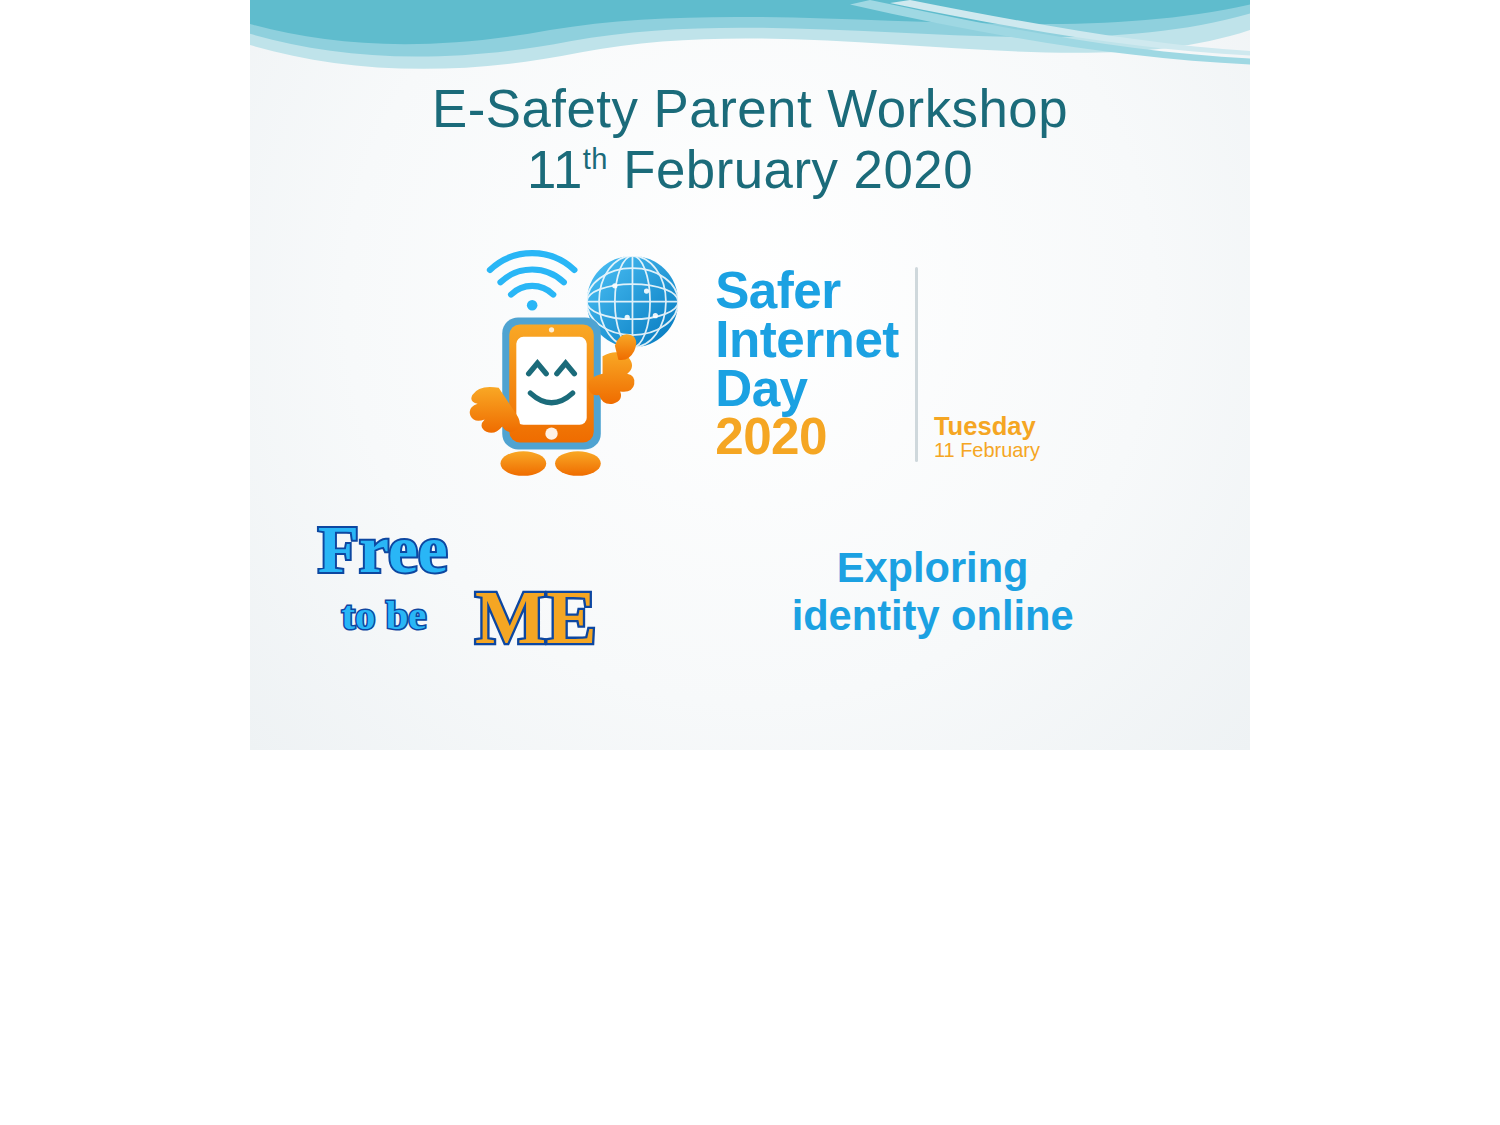E-Safety Parent Workshop 11th February 2020
Safer Internet Day 2020
Tuesday 11 February
Free to be ME
Exploring identity online